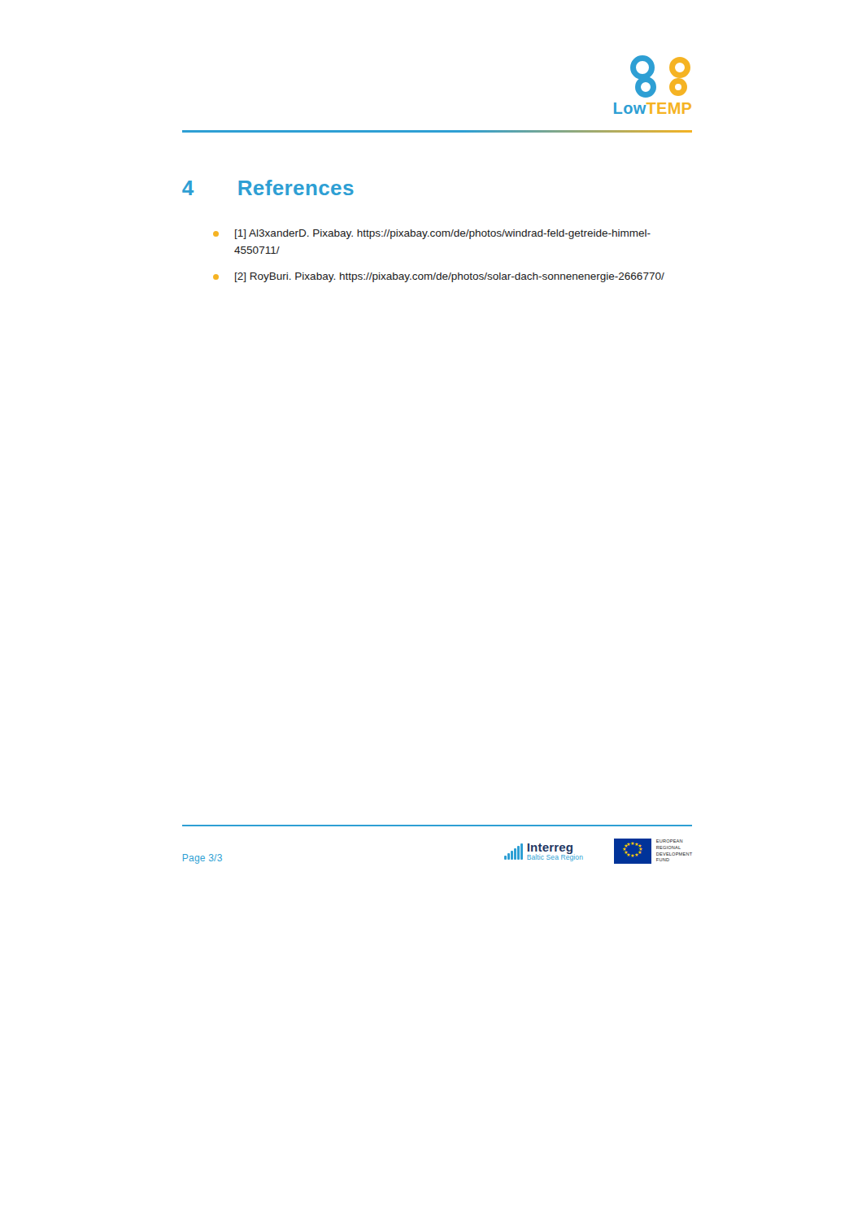Low TEMP
4 References
[1] Al3xanderD. Pixabay. https://pixabay.com/de/photos/windrad-feld-getreide-himmel-4550711/
[2] RoyBuri. Pixabay. https://pixabay.com/de/photos/solar-dach-sonnenenergie-2666770/
Page 3/3
Interreg
Baltic Sea Region
★ ★ ★ ★ ★ ★ ★ ★ ★ ★ ★ ★
European
Regional
Development
Fund